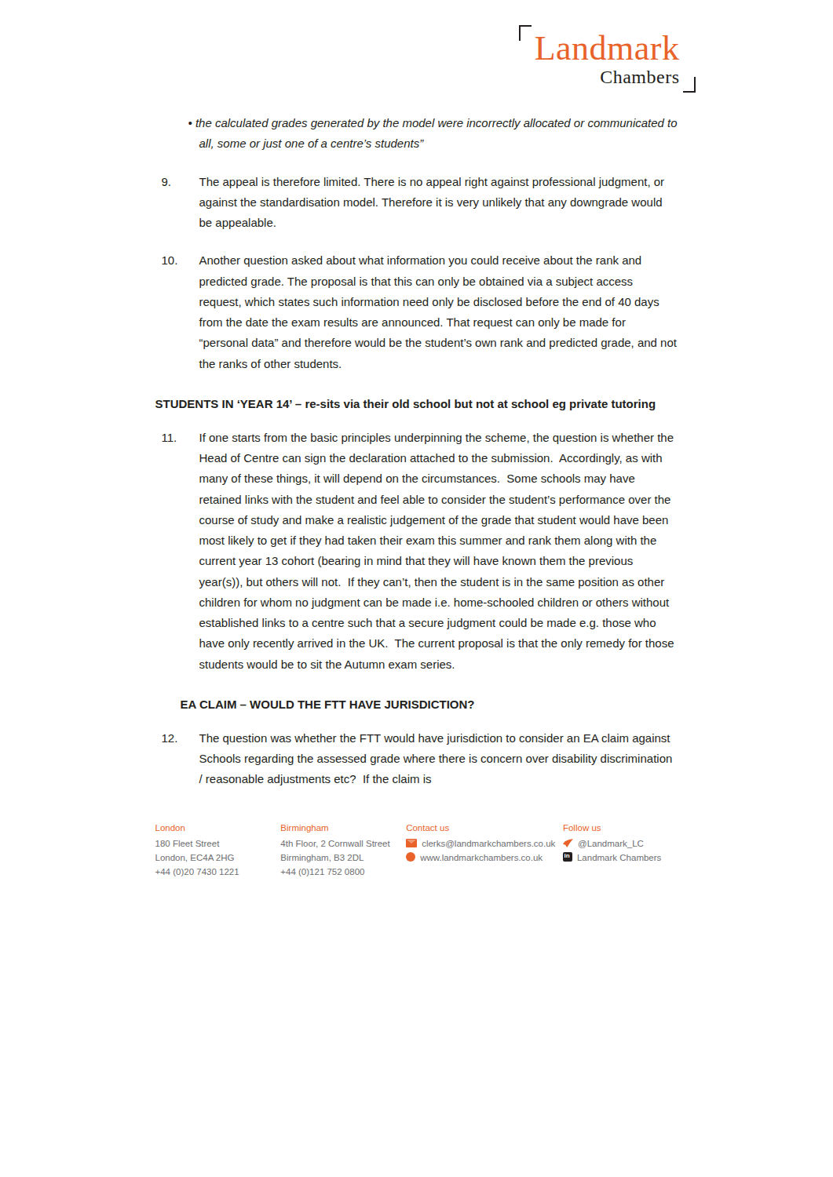Landmark
Chambers
• the calculated grades generated by the model were incorrectly allocated or communicated to all, some or just one of a centre’s students”
9. The appeal is therefore limited. There is no appeal right against professional judgment, or against the standardisation model. Therefore it is very unlikely that any downgrade would be appealable.
10. Another question asked about what information you could receive about the rank and predicted grade. The proposal is that this can only be obtained via a subject access request, which states such information need only be disclosed before the end of 40 days from the date the exam results are announced. That request can only be made for “personal data” and therefore would be the student’s own rank and predicted grade, and not the ranks of other students.
STUDENTS IN ‘YEAR 14’ – re-sits via their old school but not at school eg private tutoring
11. If one starts from the basic principles underpinning the scheme, the question is whether the Head of Centre can sign the declaration attached to the submission. Accordingly, as with many of these things, it will depend on the circumstances. Some schools may have retained links with the student and feel able to consider the student’s performance over the course of study and make a realistic judgement of the grade that student would have been most likely to get if they had taken their exam this summer and rank them along with the current year 13 cohort (bearing in mind that they will have known them the previous year(s)), but others will not. If they can’t, then the student is in the same position as other children for whom no judgment can be made i.e. home-schooled children or others without established links to a centre such that a secure judgment could be made e.g. those who have only recently arrived in the UK. The current proposal is that the only remedy for those students would be to sit the Autumn exam series.
EA CLAIM – WOULD THE FTT HAVE JURISDICTION?
12. The question was whether the FTT would have jurisdiction to consider an EA claim against Schools regarding the assessed grade where there is concern over disability discrimination / reasonable adjustments etc? If the claim is
| London 180 Fleet Street London, EC4A 2HG +44 (0)20 7430 1221 | Birmingham 4th Floor, 2 Cornwall Street Birmingham, B3 2DL +44 (0)121 752 0800 | Contact us clerks@landmarkchambers.co.uk www.landmarkchambers.co.uk | Follow us @Landmark_LC Landmark Chambers |